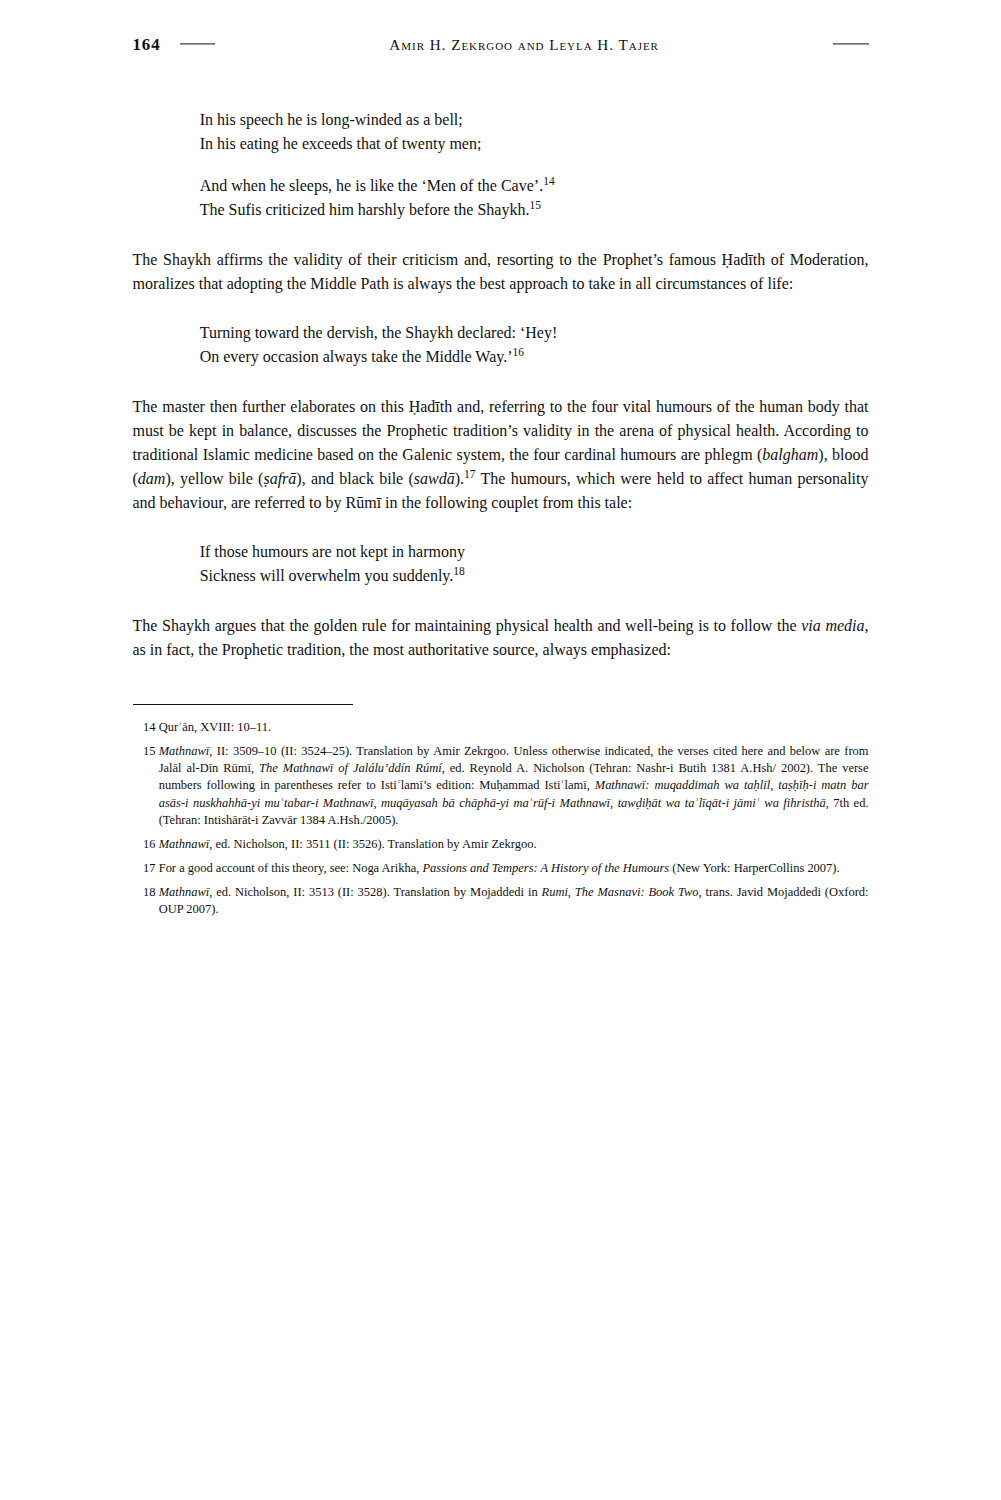164 Amir H. Zekrgoo and Leyla H. Tajer
In his speech he is long-winded as a bell;
In his eating he exceeds that of twenty men;
And when he sleeps, he is like the ‘Men of the Cave’.14
The Sufis criticized him harshly before the Shaykh.15
The Shaykh affirms the validity of their criticism and, resorting to the Prophet’s famous Ḥadīth of Moderation, moralizes that adopting the Middle Path is always the best approach to take in all circumstances of life:
Turning toward the dervish, the Shaykh declared: ‘Hey!
On every occasion always take the Middle Way.’16
The master then further elaborates on this Ḥadīth and, referring to the four vital humours of the human body that must be kept in balance, discusses the Prophetic tradition’s validity in the arena of physical health. According to traditional Islamic medicine based on the Galenic system, the four cardinal humours are phlegm (balgham), blood (dam), yellow bile (ṣafrā), and black bile (sawdā).17 The humours, which were held to affect human personality and behaviour, are referred to by Rūmī in the following couplet from this tale:
If those humours are not kept in harmony
Sickness will overwhelm you suddenly.18
The Shaykh argues that the golden rule for maintaining physical health and well-being is to follow the via media, as in fact, the Prophetic tradition, the most authoritative source, always emphasized:
Qurʾān, XVIII: 10–11.
Mathnawī, II: 3509–10 (II: 3524–25). Translation by Amir Zekrgoo. Unless otherwise indicated, the verses cited here and below are from Jalāl al-Dīn Rūmī, The Mathnawī of Jalálu’ddín Rúmí, ed. Reynold A. Nicholson (Tehran: Nashr-i Butih 1381 A.Hsh/ 2002). The verse numbers following in parentheses refer to Istiʿlamī’s edition: Muḥammad Istiʿlamī, Mathnawī: muqaddimah wa taḥlīl, taṣḥīḥ-i matn bar asās-i nuskhahhā-yi muʿtabar-i Mathnawī, muqāyasah bā chāphā-yi maʿrūf-i Mathnawī, tawḍiḥāt wa taʾlīqāt-i jāmiʿ wa fihristhā, 7th ed. (Tehran: Intishārāt-i Zavvār 1384 A.Hsh./2005).
Mathnawī, ed. Nicholson, II: 3511 (II: 3526). Translation by Amir Zekrgoo.
For a good account of this theory, see: Noga Arikha, Passions and Tempers: A History of the Humours (New York: HarperCollins 2007).
Mathnawī, ed. Nicholson, II: 3513 (II: 3528). Translation by Mojaddedi in Rumi, The Masnavi: Book Two, trans. Javid Mojaddedi (Oxford: OUP 2007).